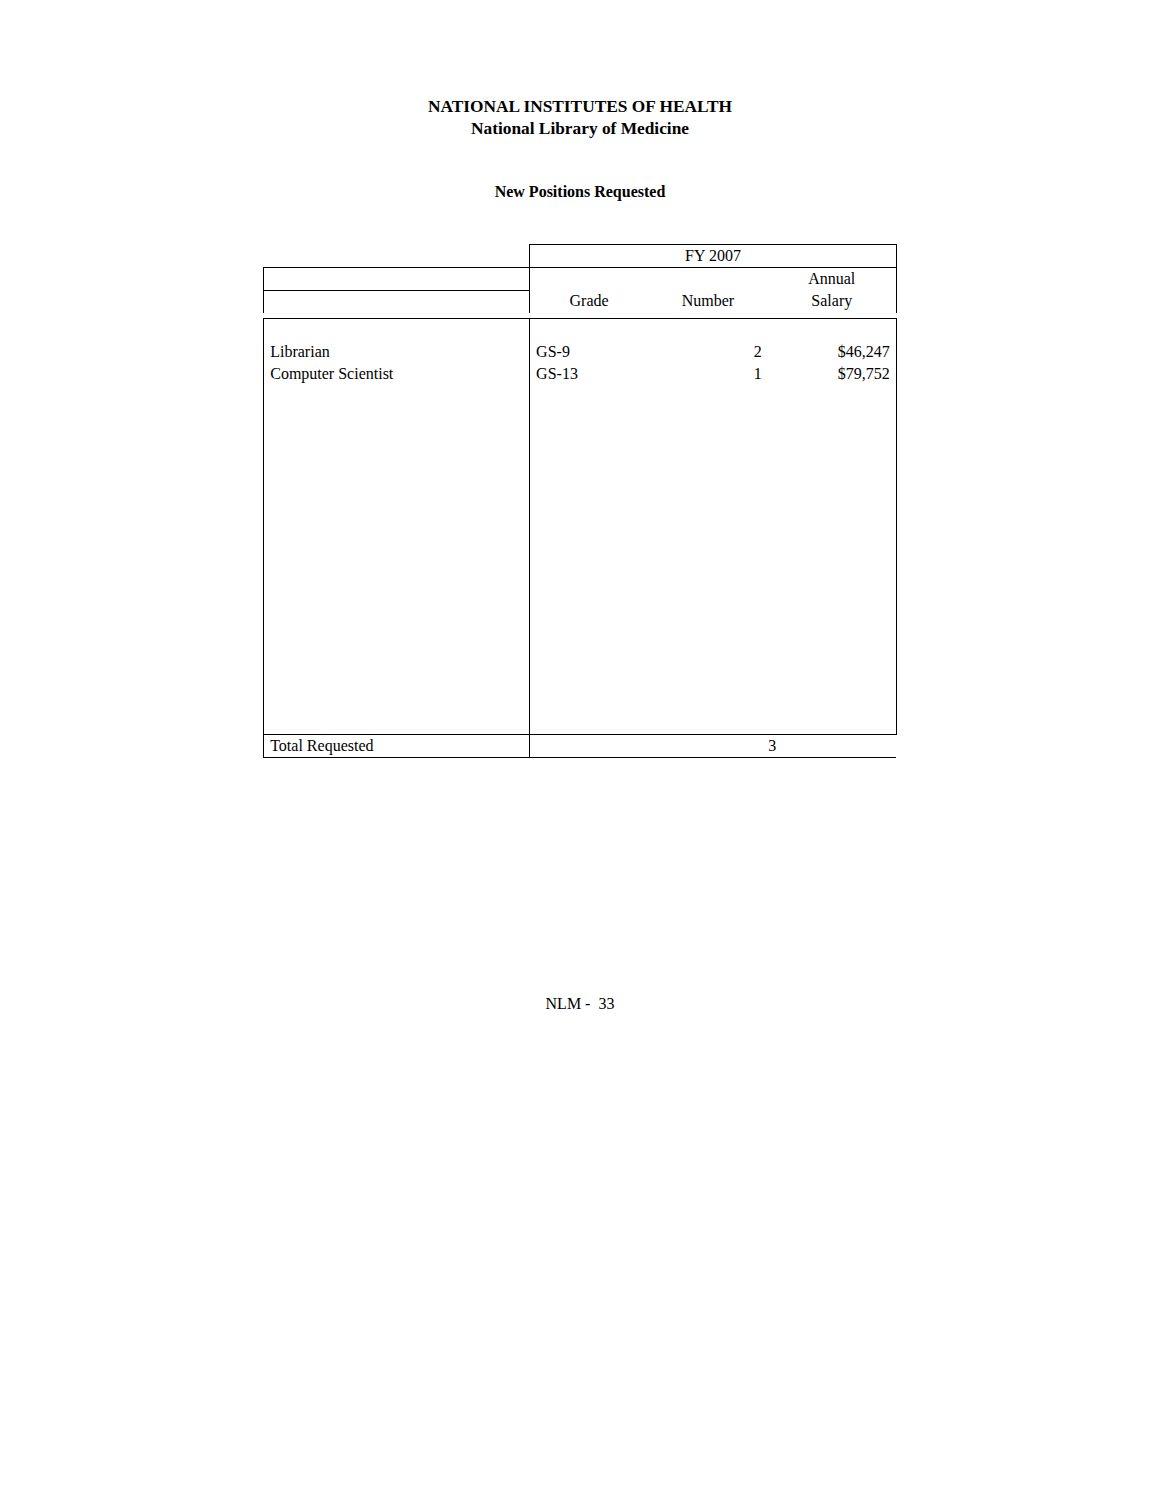NATIONAL INSTITUTES OF HEALTH
National Library of Medicine
New Positions Requested
| | FY 2007 |
| | | | Annual |
| | Grade | Number | Salary |
| Librarian | GS-9 | 2 | $46,247 |
| Computer Scientist | GS-13 | 1 | $79,752 |
| Total Requested | | 3 |
NLM - 33